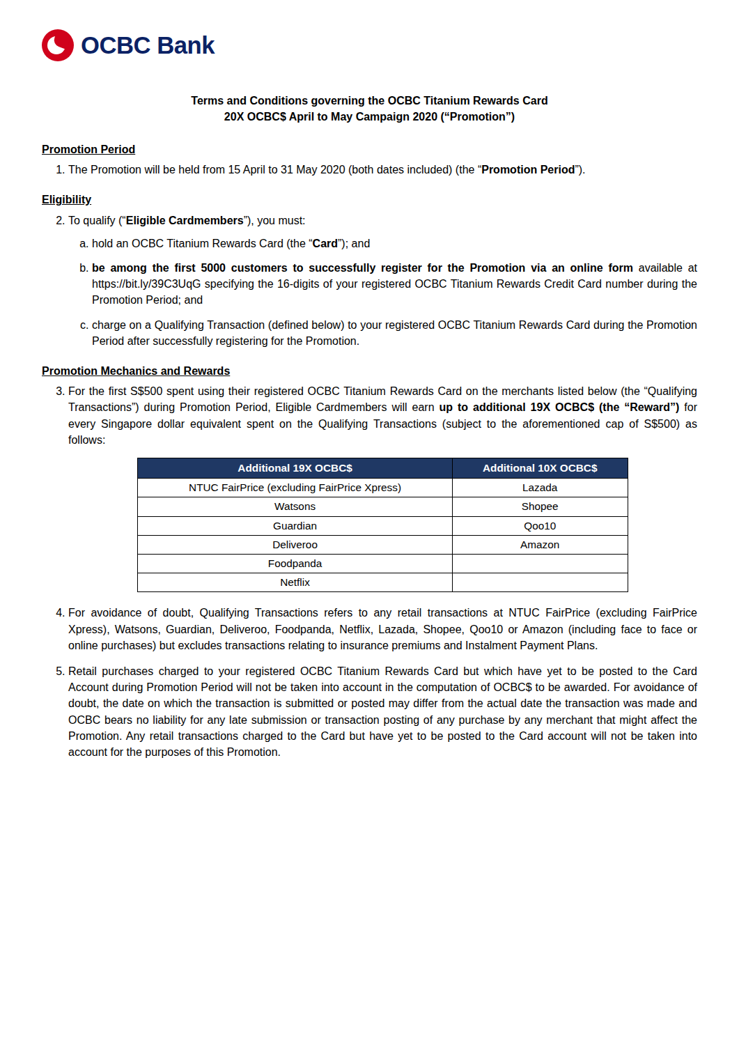OCBC Bank
Terms and Conditions governing the OCBC Titanium Rewards Card
20X OCBC$ April to May Campaign 2020 (“Promotion”)
Promotion Period
The Promotion will be held from 15 April to 31 May 2020 (both dates included) (the “Promotion Period”).
Eligibility
To qualify (“Eligible Cardmembers”), you must:
hold an OCBC Titanium Rewards Card (the “Card”); and
be among the first 5000 customers to successfully register for the Promotion via an online form available at https://bit.ly/39C3UqG specifying the 16-digits of your registered OCBC Titanium Rewards Credit Card number during the Promotion Period; and
charge on a Qualifying Transaction (defined below) to your registered OCBC Titanium Rewards Card during the Promotion Period after successfully registering for the Promotion.
Promotion Mechanics and Rewards
For the first S$500 spent using their registered OCBC Titanium Rewards Card on the merchants listed below (the “Qualifying Transactions”) during Promotion Period, Eligible Cardmembers will earn up to additional 19X OCBC$ (the “Reward”) for every Singapore dollar equivalent spent on the Qualifying Transactions (subject to the aforementioned cap of S$500) as follows:
| Additional 19X OCBC$ | Additional 10X OCBC$ |
| --- | --- |
| NTUC FairPrice (excluding FairPrice Xpress) | Lazada |
| Watsons | Shopee |
| Guardian | Qoo10 |
| Deliveroo | Amazon |
| Foodpanda | |
| Netflix | |
For avoidance of doubt, Qualifying Transactions refers to any retail transactions at NTUC FairPrice (excluding FairPrice Xpress), Watsons, Guardian, Deliveroo, Foodpanda, Netflix, Lazada, Shopee, Qoo10 or Amazon (including face to face or online purchases) but excludes transactions relating to insurance premiums and Instalment Payment Plans.
Retail purchases charged to your registered OCBC Titanium Rewards Card but which have yet to be posted to the Card Account during Promotion Period will not be taken into account in the computation of OCBC$ to be awarded. For avoidance of doubt, the date on which the transaction is submitted or posted may differ from the actual date the transaction was made and OCBC bears no liability for any late submission or transaction posting of any purchase by any merchant that might affect the Promotion. Any retail transactions charged to the Card but have yet to be posted to the Card account will not be taken into account for the purposes of this Promotion.